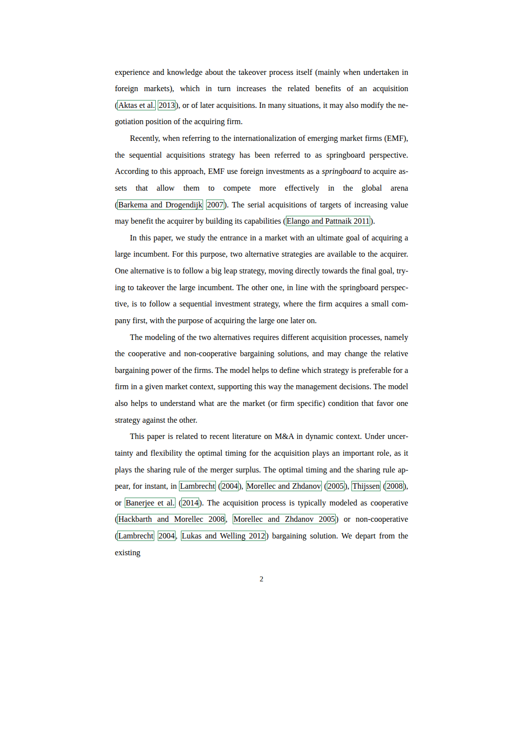experience and knowledge about the takeover process itself (mainly when undertaken in foreign markets), which in turn increases the related benefits of an acquisition (Aktas et al. 2013), or of later acquisitions. In many situations, it may also modify the negotiation position of the acquiring firm.
Recently, when referring to the internationalization of emerging market firms (EMF), the sequential acquisitions strategy has been referred to as springboard perspective. According to this approach, EMF use foreign investments as a springboard to acquire assets that allow them to compete more effectively in the global arena (Barkema and Drogendijk 2007). The serial acquisitions of targets of increasing value may benefit the acquirer by building its capabilities (Elango and Pattnaik 2011).
In this paper, we study the entrance in a market with an ultimate goal of acquiring a large incumbent. For this purpose, two alternative strategies are available to the acquirer. One alternative is to follow a big leap strategy, moving directly towards the final goal, trying to takeover the large incumbent. The other one, in line with the springboard perspective, is to follow a sequential investment strategy, where the firm acquires a small company first, with the purpose of acquiring the large one later on.
The modeling of the two alternatives requires different acquisition processes, namely the cooperative and non-cooperative bargaining solutions, and may change the relative bargaining power of the firms. The model helps to define which strategy is preferable for a firm in a given market context, supporting this way the management decisions. The model also helps to understand what are the market (or firm specific) condition that favor one strategy against the other.
This paper is related to recent literature on M&A in dynamic context. Under uncertainty and flexibility the optimal timing for the acquisition plays an important role, as it plays the sharing rule of the merger surplus. The optimal timing and the sharing rule appear, for instant, in Lambrecht (2004), Morellec and Zhdanov (2005), Thijssen (2008), or Banerjee et al. (2014). The acquisition process is typically modeled as cooperative (Hackbarth and Morellec 2008, Morellec and Zhdanov 2005) or non-cooperative (Lambrecht 2004, Lukas and Welling 2012) bargaining solution. We depart from the existing
2